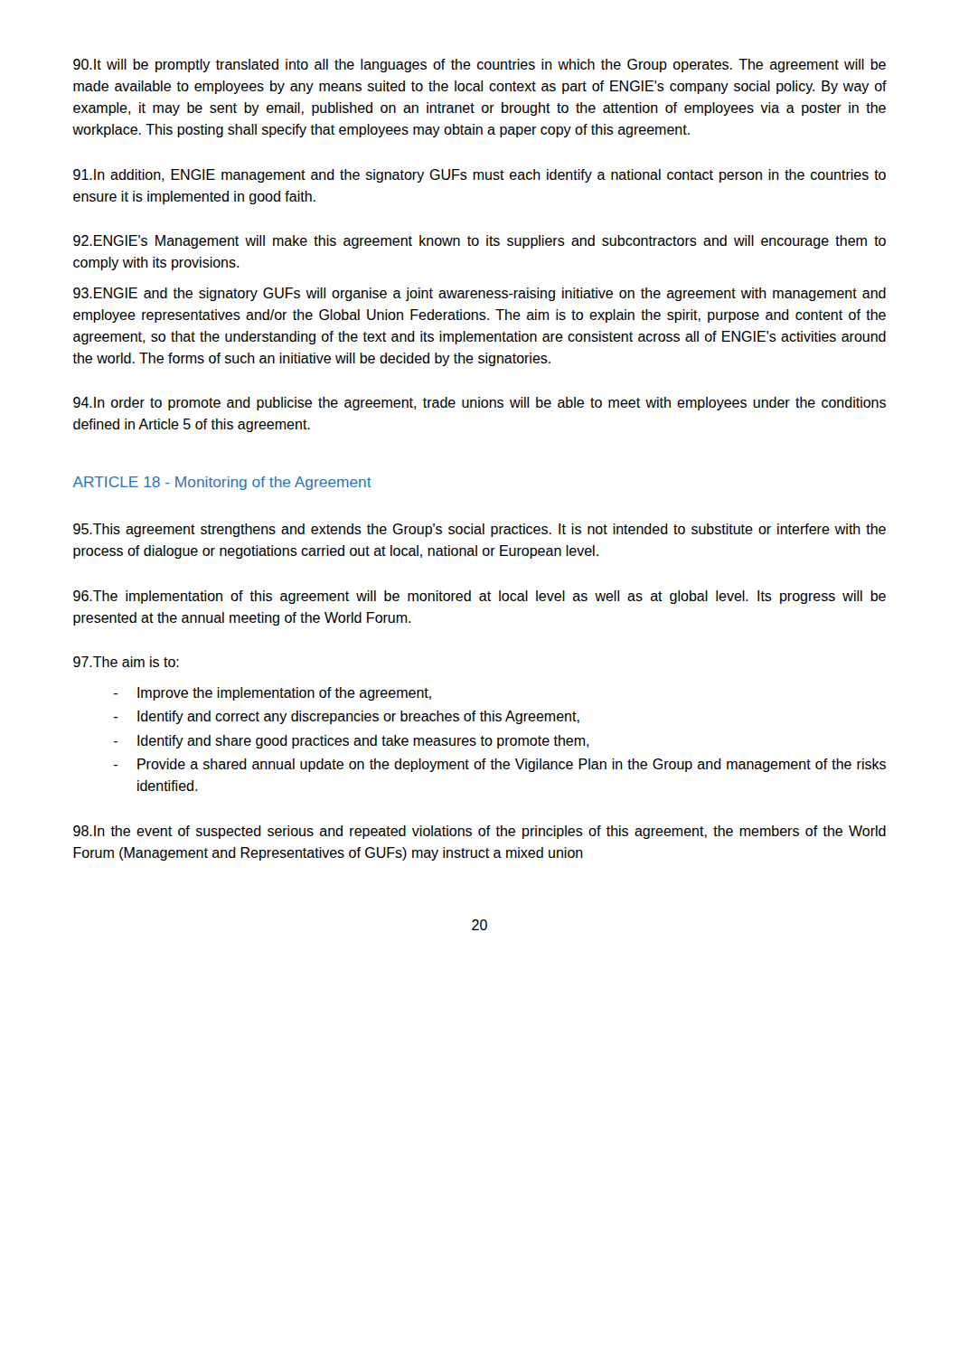90.It will be promptly translated into all the languages of the countries in which the Group operates. The agreement will be made available to employees by any means suited to the local context as part of ENGIE's company social policy. By way of example, it may be sent by email, published on an intranet or brought to the attention of employees via a poster in the workplace. This posting shall specify that employees may obtain a paper copy of this agreement.
91.In addition, ENGIE management and the signatory GUFs must each identify a national contact person in the countries to ensure it is implemented in good faith.
92.ENGIE's Management will make this agreement known to its suppliers and subcontractors and will encourage them to comply with its provisions.
93.ENGIE and the signatory GUFs will organise a joint awareness-raising initiative on the agreement with management and employee representatives and/or the Global Union Federations. The aim is to explain the spirit, purpose and content of the agreement, so that the understanding of the text and its implementation are consistent across all of ENGIE's activities around the world. The forms of such an initiative will be decided by the signatories.
94.In order to promote and publicise the agreement, trade unions will be able to meet with employees under the conditions defined in Article 5 of this agreement.
ARTICLE 18 - Monitoring of the Agreement
95.This agreement strengthens and extends the Group's social practices. It is not intended to substitute or interfere with the process of dialogue or negotiations carried out at local, national or European level.
96.The implementation of this agreement will be monitored at local level as well as at global level. Its progress will be presented at the annual meeting of the World Forum.
97.The aim is to:
Improve the implementation of the agreement,
Identify and correct any discrepancies or breaches of this Agreement,
Identify and share good practices and take measures to promote them,
Provide a shared annual update on the deployment of the Vigilance Plan in the Group and management of the risks identified.
98.In the event of suspected serious and repeated violations of the principles of this agreement, the members of the World Forum (Management and Representatives of GUFs) may instruct a mixed union
20